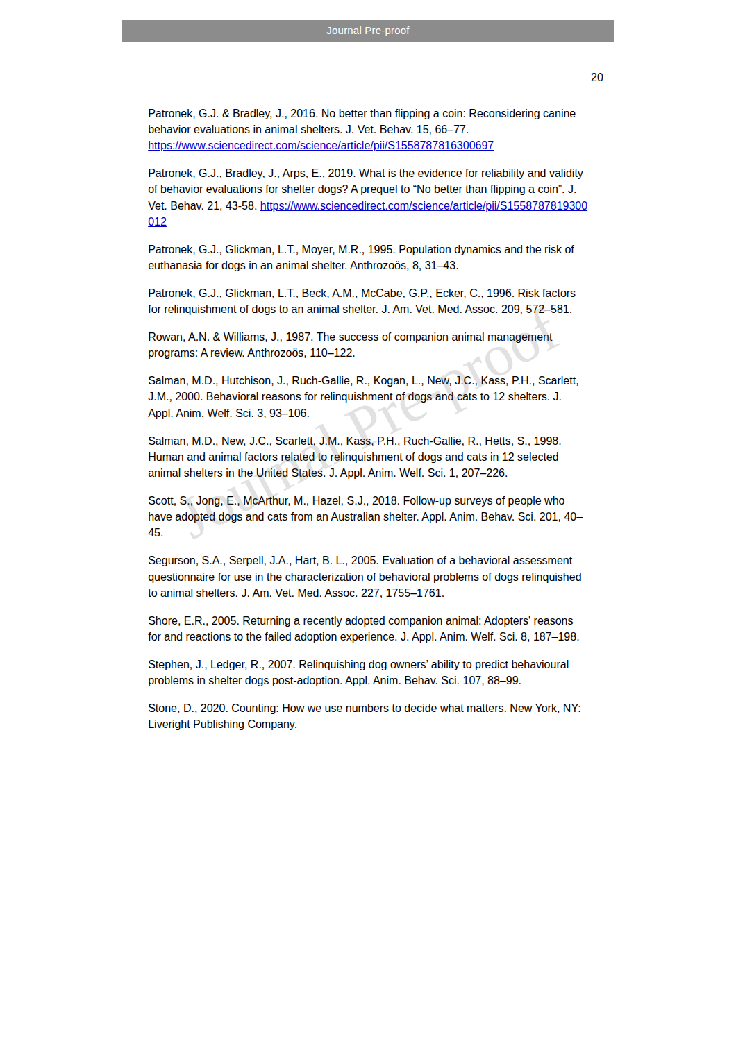Journal Pre-proof
20
Journal Pre-proof
Patronek, G.J. & Bradley, J., 2016. No better than flipping a coin: Reconsidering canine behavior evaluations in animal shelters. J. Vet. Behav. 15, 66–77.
https://www.sciencedirect.com/science/article/pii/S1558787816300697
Patronek, G.J., Bradley, J., Arps, E., 2019. What is the evidence for reliability and validity of behavior evaluations for shelter dogs? A prequel to “No better than flipping a coin”. J. Vet. Behav. 21, 43-58. https://www.sciencedirect.com/science/article/pii/S1558787819300012
Patronek, G.J., Glickman, L.T., Moyer, M.R., 1995. Population dynamics and the risk of euthanasia for dogs in an animal shelter. Anthrozoös, 8, 31–43.
Patronek, G.J., Glickman, L.T., Beck, A.M., McCabe, G.P., Ecker, C., 1996. Risk factors for relinquishment of dogs to an animal shelter. J. Am. Vet. Med. Assoc. 209, 572–581.
Rowan, A.N. & Williams, J., 1987. The success of companion animal management programs: A review. Anthrozoös, 110–122.
Salman, M.D., Hutchison, J., Ruch-Gallie, R., Kogan, L., New, J.C., Kass, P.H., Scarlett, J.M., 2000. Behavioral reasons for relinquishment of dogs and cats to 12 shelters. J. Appl. Anim. Welf. Sci. 3, 93–106.
Salman, M.D., New, J.C., Scarlett, J.M., Kass, P.H., Ruch-Gallie, R., Hetts, S., 1998. Human and animal factors related to relinquishment of dogs and cats in 12 selected animal shelters in the United States. J. Appl. Anim. Welf. Sci. 1, 207–226.
Scott, S., Jong, E., McArthur, M., Hazel, S.J., 2018. Follow-up surveys of people who have adopted dogs and cats from an Australian shelter. Appl. Anim. Behav. Sci. 201, 40–45.
Segurson, S.A., Serpell, J.A., Hart, B. L., 2005. Evaluation of a behavioral assessment questionnaire for use in the characterization of behavioral problems of dogs relinquished to animal shelters. J. Am. Vet. Med. Assoc. 227, 1755–1761.
Shore, E.R., 2005. Returning a recently adopted companion animal: Adopters' reasons for and reactions to the failed adoption experience. J. Appl. Anim. Welf. Sci. 8, 187–198.
Stephen, J., Ledger, R., 2007. Relinquishing dog owners’ ability to predict behavioural problems in shelter dogs post-adoption. Appl. Anim. Behav. Sci. 107, 88–99.
Stone, D., 2020. Counting: How we use numbers to decide what matters. New York, NY: Liveright Publishing Company.